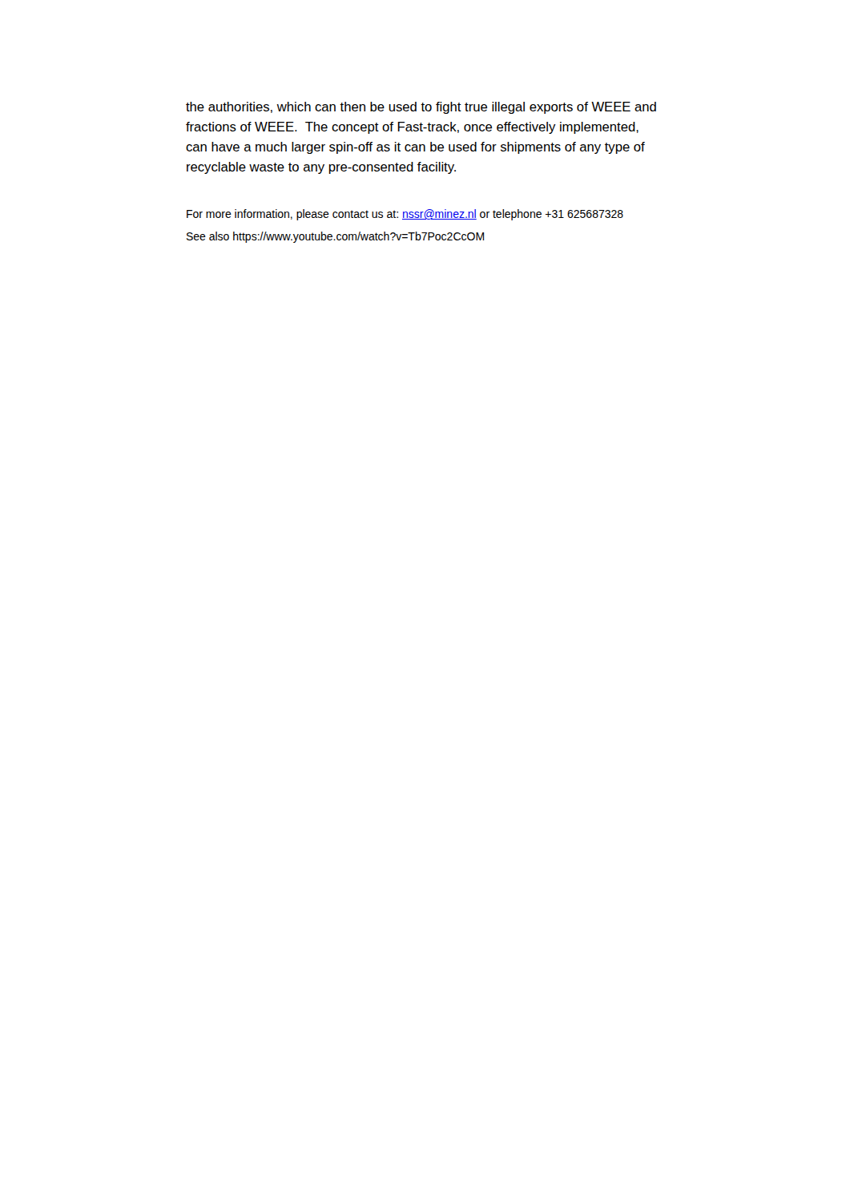the authorities, which can then be used to fight true illegal exports of WEEE and fractions of WEEE. The concept of Fast-track, once effectively implemented, can have a much larger spin-off as it can be used for shipments of any type of recyclable waste to any pre-consented facility.
For more information, please contact us at: nssr@minez.nl or telephone +31 625687328
See also https://www.youtube.com/watch?v=Tb7Poc2CcOM